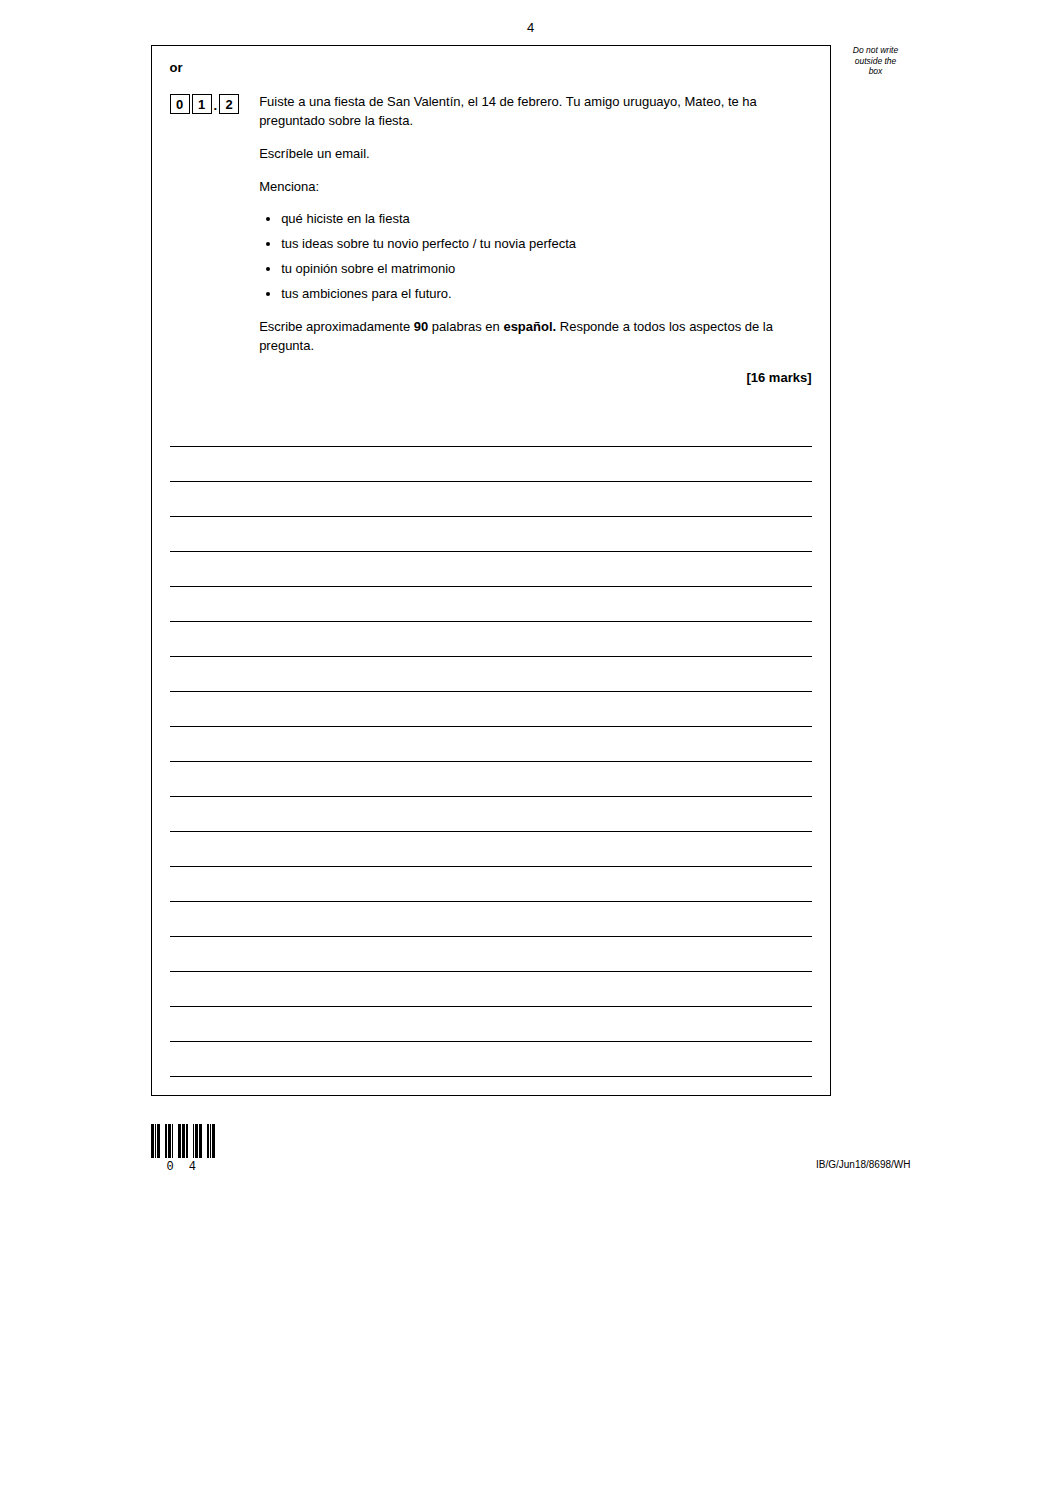4
Do not write
outside the
box
or
01. 2
Fuiste a una fiesta de San Valentín, el 14 de febrero. Tu amigo uruguayo, Mateo, te ha preguntado sobre la fiesta.
Escríbele un email.
Menciona:
qué hiciste en la fiesta
tus ideas sobre tu novio perfecto / tu novia perfecta
tu opinión sobre el matrimonio
tus ambiciones para el futuro.
Escribe aproximadamente 90 palabras en español. Responde a todos los aspectos de la pregunta.
[16 marks]
0 4
IB/G/Jun18/8698/WH